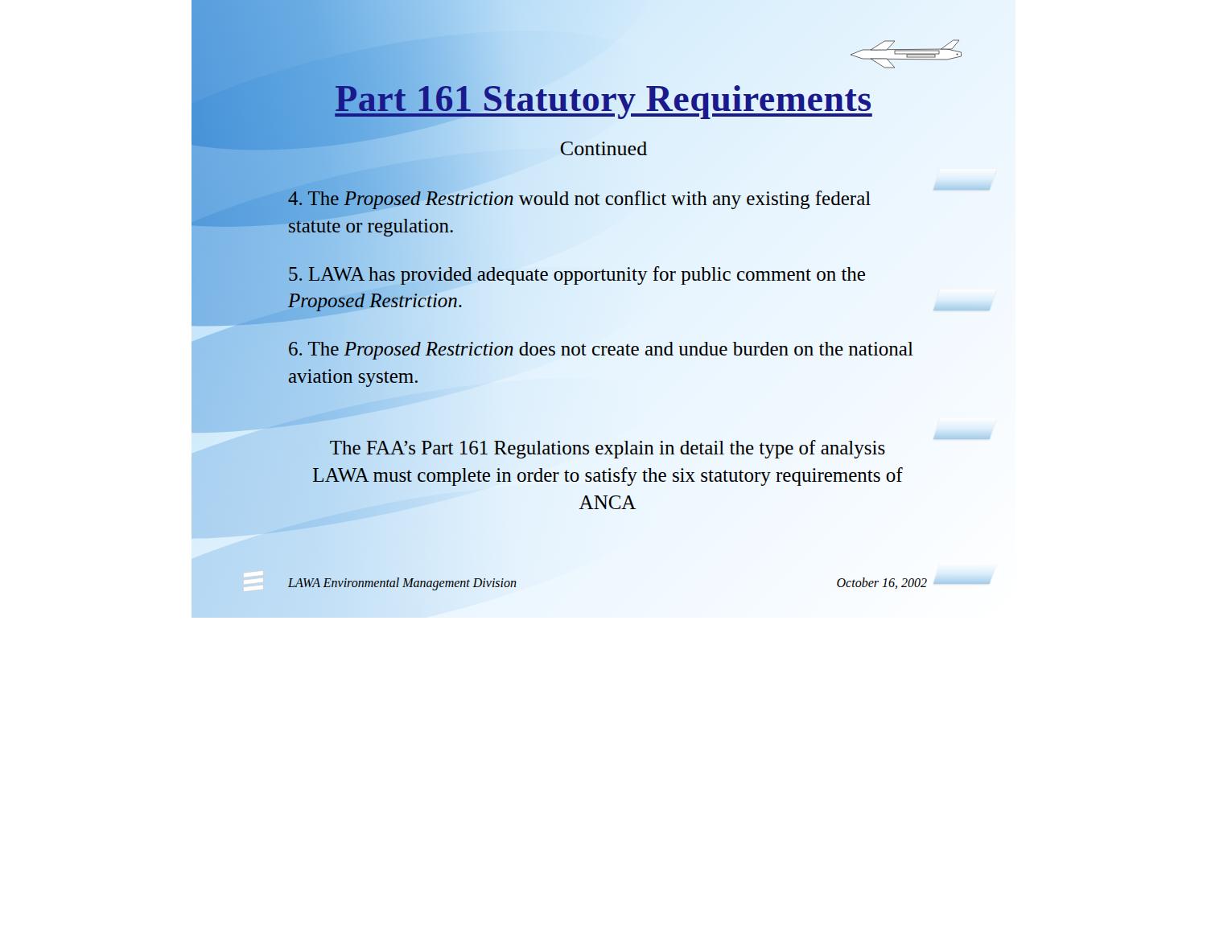Part 161 Statutory Requirements
Continued
4. The Proposed Restriction would not conflict with any existing federal statute or regulation.
5. LAWA has provided adequate opportunity for public comment on the Proposed Restriction.
6. The Proposed Restriction does not create and undue burden on the national aviation system.
The FAA’s Part 161 Regulations explain in detail the type of analysis LAWA must complete in order to satisfy the six statutory requirements of ANCA
LAWA Environmental Management Division October 16, 2002